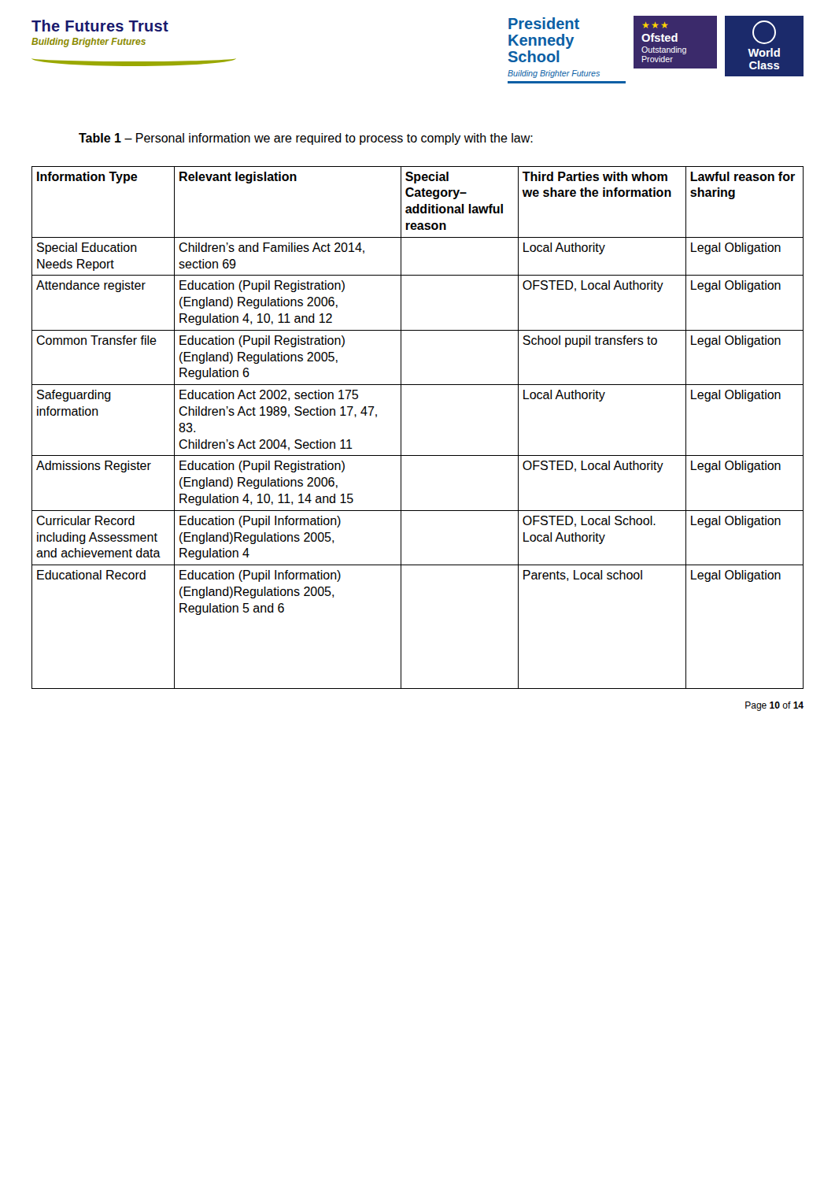The Futures Trust
Building Brighter Futures
President
Kennedy
School
Building Brighter Futures
★★★
Ofsted
Outstanding
Provider
World
Class
Table 1 – Personal information we are required to process to comply with the law:
| Information Type | Relevant legislation | Special Category– additional lawful reason | Third Parties with whom we share the information | Lawful reason for sharing |
| --- | --- | --- | --- | --- |
| Special Education Needs Report | Children’s and Families Act 2014, section 69 | | Local Authority | Legal Obligation |
| Attendance register | Education (Pupil Registration)(England) Regulations 2006, Regulation 4, 10, 11 and 12 | | OFSTED, Local Authority | Legal Obligation |
| Common Transfer file | Education (Pupil Registration)(England) Regulations 2005, Regulation 6 | | School pupil transfers to | Legal Obligation |
| Safeguarding information | Education Act 2002, section 175 Children’s Act 1989, Section 17, 47, 83. Children’s Act 2004, Section 11 | | Local Authority | Legal Obligation |
| Admissions Register | Education (Pupil Registration)(England) Regulations 2006, Regulation 4, 10, 11, 14 and 15 | | OFSTED, Local Authority | Legal Obligation |
| Curricular Record including Assessment and achievement data | Education (Pupil Information) (England)Regulations 2005, Regulation 4 | | OFSTED, Local School. Local Authority | Legal Obligation |
| Educational Record | Education (Pupil Information) (England)Regulations 2005, Regulation 5 and 6 | | Parents, Local school | Legal Obligation |
Page 10 of 14